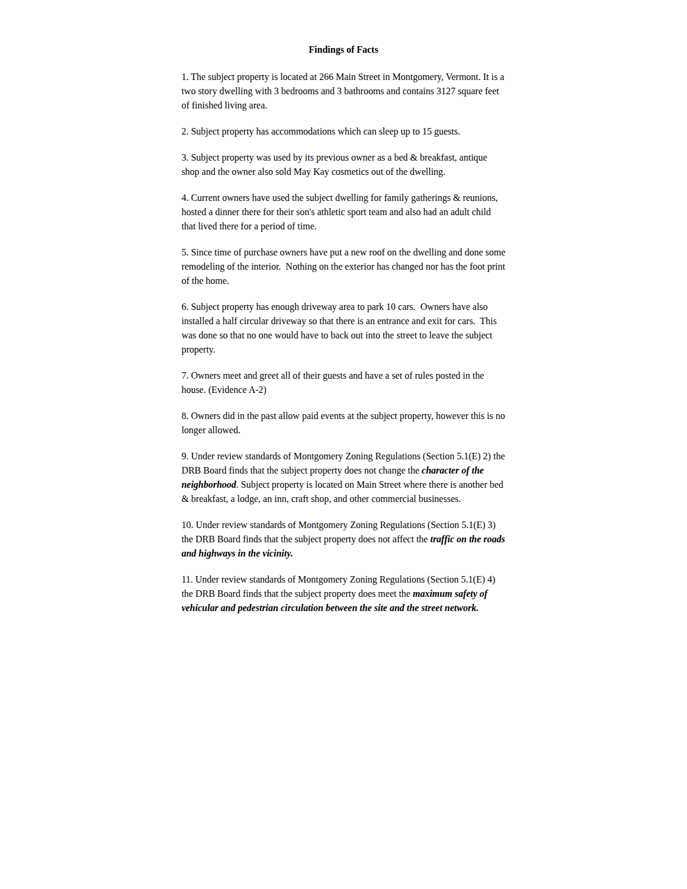Findings of Facts
1. The subject property is located at 266 Main Street in Montgomery, Vermont. It is a two story dwelling with 3 bedrooms and 3 bathrooms and contains 3127 square feet of finished living area.
2. Subject property has accommodations which can sleep up to 15 guests.
3. Subject property was used by its previous owner as a bed & breakfast, antique shop and the owner also sold May Kay cosmetics out of the dwelling.
4. Current owners have used the subject dwelling for family gatherings & reunions, hosted a dinner there for their son's athletic sport team and also had an adult child that lived there for a period of time.
5. Since time of purchase owners have put a new roof on the dwelling and done some remodeling of the interior. Nothing on the exterior has changed nor has the foot print of the home.
6. Subject property has enough driveway area to park 10 cars. Owners have also installed a half circular driveway so that there is an entrance and exit for cars. This was done so that no one would have to back out into the street to leave the subject property.
7. Owners meet and greet all of their guests and have a set of rules posted in the house. (Evidence A-2)
8. Owners did in the past allow paid events at the subject property, however this is no longer allowed.
9. Under review standards of Montgomery Zoning Regulations (Section 5.1(E) 2) the DRB Board finds that the subject property does not change the character of the neighborhood. Subject property is located on Main Street where there is another bed & breakfast, a lodge, an inn, craft shop, and other commercial businesses.
10. Under review standards of Montgomery Zoning Regulations (Section 5.1(E) 3) the DRB Board finds that the subject property does not affect the traffic on the roads and highways in the vicinity.
11. Under review standards of Montgomery Zoning Regulations (Section 5.1(E) 4) the DRB Board finds that the subject property does meet the maximum safety of vehicular and pedestrian circulation between the site and the street network.